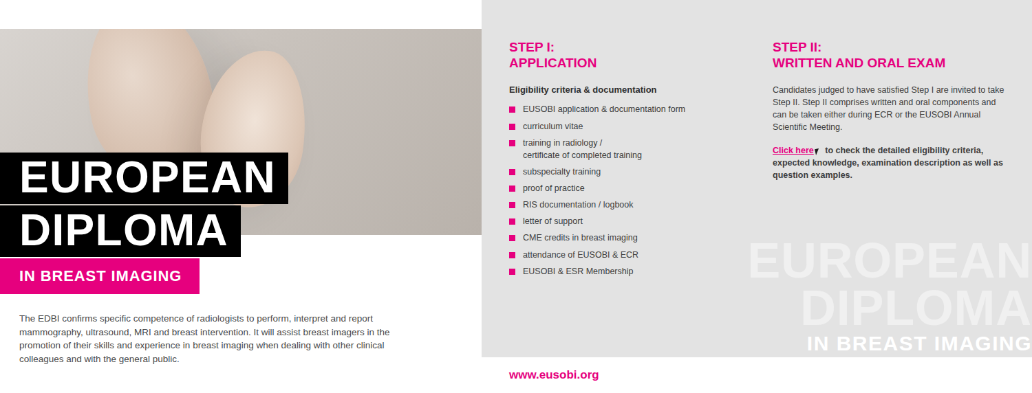European
Diploma
in Breast Imaging
The EDBI confirms specific competence of radiologists to perform, interpret and report mammography, ultrasound, MRI and breast intervention. It will assist breast imagers in the promotion of their skills and experience in breast imaging when dealing with other clinical colleagues and with the general public.
Step I:
Application
Eligibility criteria & documentation
EUSOBI application & documentation form
curriculum vitae
training in radiology /
certificate of completed training
subspecialty training
proof of practice
RIS documentation / logbook
letter of support
CME credits in breast imaging
attendance of EUSOBI & ECR
EUSOBI & ESR Membership
Step II:
Written and Oral Exam
Candidates judged to have satisfied Step I are invited to take Step II. Step II comprises written and oral components and can be taken either during ECR or the EUSOBI Annual Scientific Meeting.
Click here to check the detailed eligibility criteria, expected knowledge, examination description as well as question examples.
European Diploma in Breast Imaging
www.eusobi.org